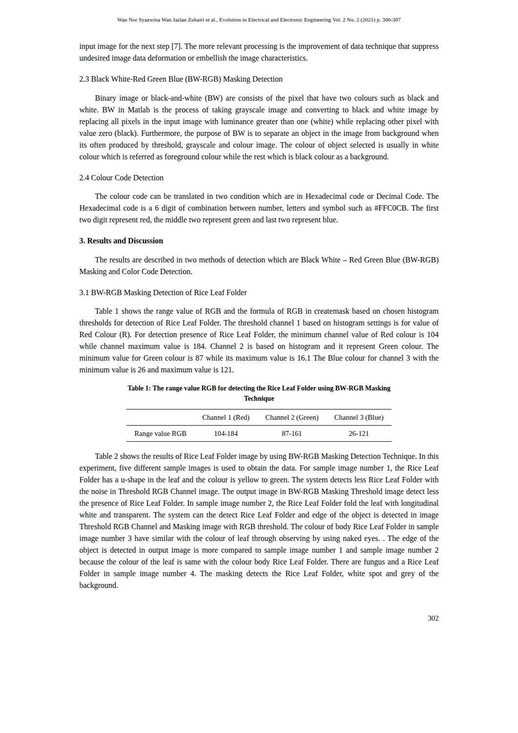Wan Nor Syazwina Wan Jazlan Zuhairi et al., Evolution in Electrical and Electronic Engineering Vol. 2 No. 2 (2021) p. 300-307
input image for the next step [7]. The more relevant processing is the improvement of data technique that suppress undesired image data deformation or embellish the image characteristics.
2.3 Black White-Red Green Blue (BW-RGB) Masking Detection
Binary image or black-and-white (BW) are consists of the pixel that have two colours such as black and white. BW in Matlab is the process of taking grayscale image and converting to black and white image by replacing all pixels in the input image with luminance greater than one (white) while replacing other pixel with value zero (black). Furthermore, the purpose of BW is to separate an object in the image from background when its often produced by threshold, grayscale and colour image. The colour of object selected is usually in white colour which is referred as foreground colour while the rest which is black colour as a background.
2.4 Colour Code Detection
The colour code can be translated in two condition which are in Hexadecimal code or Decimal Code. The Hexadecimal code is a 6 digit of combination between number, letters and symbol such as #FFC0CB. The first two digit represent red, the middle two represent green and last two represent blue.
3. Results and Discussion
The results are described in two methods of detection which are Black White – Red Green Blue (BW-RGB) Masking and Color Code Detection.
3.1 BW-RGB Masking Detection of Rice Leaf Folder
Table 1 shows the range value of RGB and the formula of RGB in createmask based on chosen histogram thresholds for detection of Rice Leaf Folder. The threshold channel 1 based on histogram settings is for value of Red Colour (R). For detection presence of Rice Leaf Folder, the minimum channel value of Red colour is 104 while channel maximum value is 184. Channel 2 is based on histogram and it represent Green colour. The minimum value for Green colour is 87 while its maximum value is 16.1 The Blue colour for channel 3 with the minimum value is 26 and maximum value is 121.
Table 1: The range value RGB for detecting the Rice Leaf Folder using BW-RGB Masking Technique
| | Channel 1 (Red) | Channel 2 (Green) | Channel 3 (Blue) |
| --- | --- | --- | --- |
| Range value RGB | 104-184 | 87-161 | 26-121 |
Table 2 shows the results of Rice Leaf Folder image by using BW-RGB Masking Detection Technique. In this experiment, five different sample images is used to obtain the data. For sample image number 1, the Rice Leaf Folder has a u-shape in the leaf and the colour is yellow to green. The system detects less Rice Leaf Folder with the noise in Threshold RGB Channel image. The output image in BW-RGB Masking Threshold image detect less the presence of Rice Leaf Folder. In sample image number 2, the Rice Leaf Folder fold the leaf with longitudinal white and transparent. The system can the detect Rice Leaf Folder and edge of the object is detected in image Threshold RGB Channel and Masking image with RGB threshold. The colour of body Rice Leaf Folder in sample image number 3 have similar with the colour of leaf through observing by using naked eyes. . The edge of the object is detected in output image is more compared to sample image number 1 and sample image number 2 because the colour of the leaf is same with the colour body Rice Leaf Folder. There are fungus and a Rice Leaf Folder in sample image number 4. The masking detects the Rice Leaf Folder, white spot and grey of the background.
302